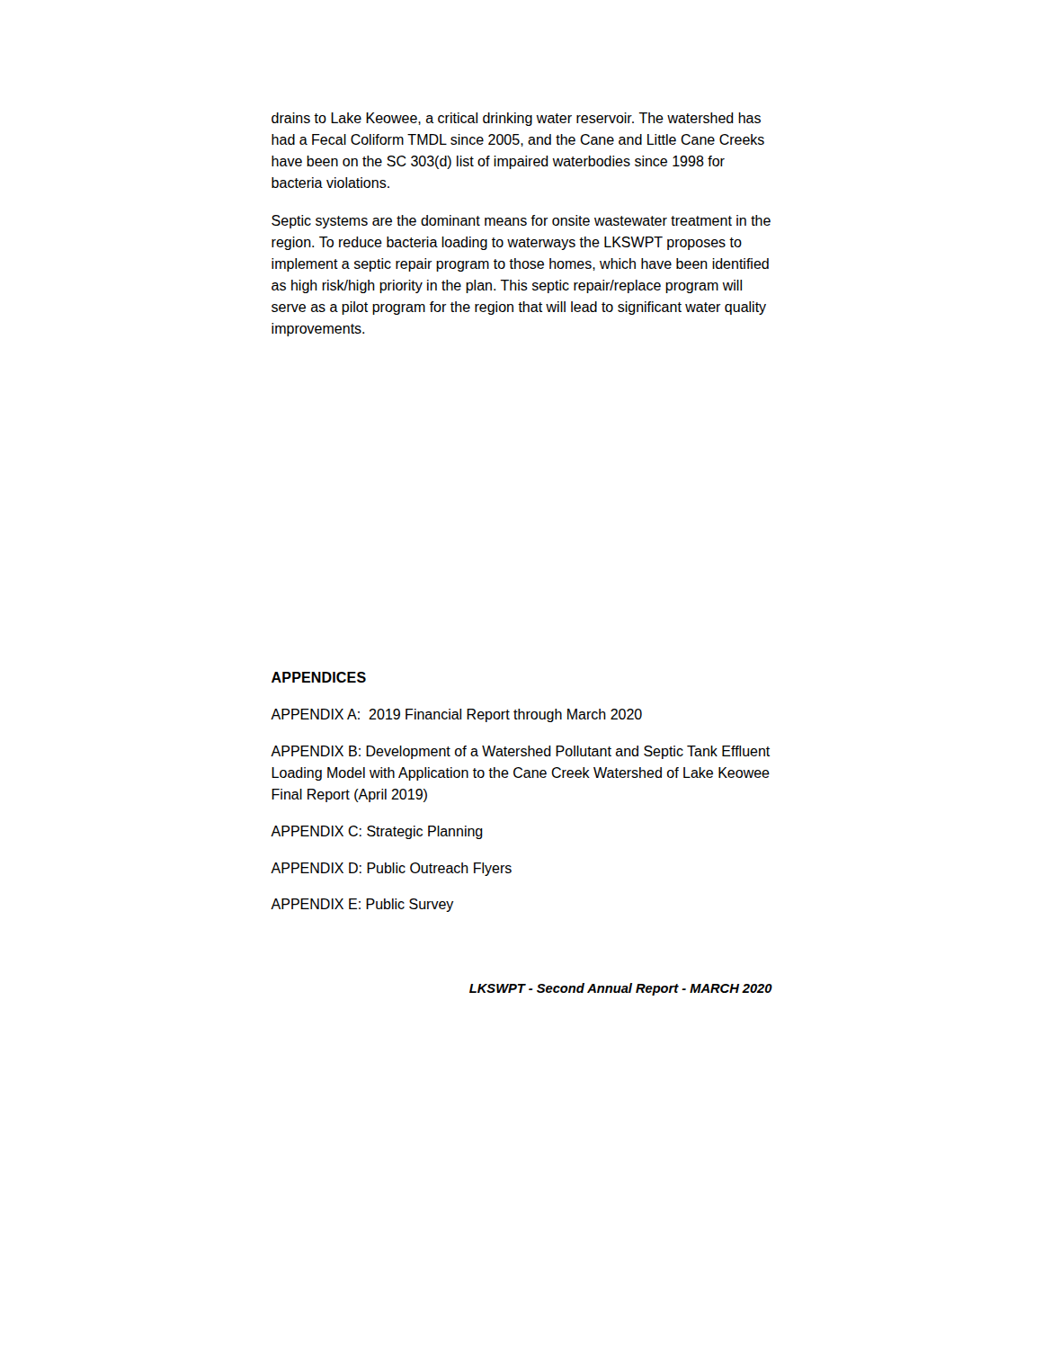drains to Lake Keowee, a critical drinking water reservoir. The watershed has had a Fecal Coliform TMDL since 2005, and the Cane and Little Cane Creeks have been on the SC 303(d) list of impaired waterbodies since 1998 for bacteria violations.
Septic systems are the dominant means for onsite wastewater treatment in the region. To reduce bacteria loading to waterways the LKSWPT proposes to implement a septic repair program to those homes, which have been identified as high risk/high priority in the plan. This septic repair/replace program will serve as a pilot program for the region that will lead to significant water quality improvements.
APPENDICES
APPENDIX A: 2019 Financial Report through March 2020
APPENDIX B: Development of a Watershed Pollutant and Septic Tank Effluent Loading Model with Application to the Cane Creek Watershed of Lake Keowee Final Report (April 2019)
APPENDIX C: Strategic Planning
APPENDIX D: Public Outreach Flyers
APPENDIX E: Public Survey
LKSWPT - Second Annual Report - MARCH 2020